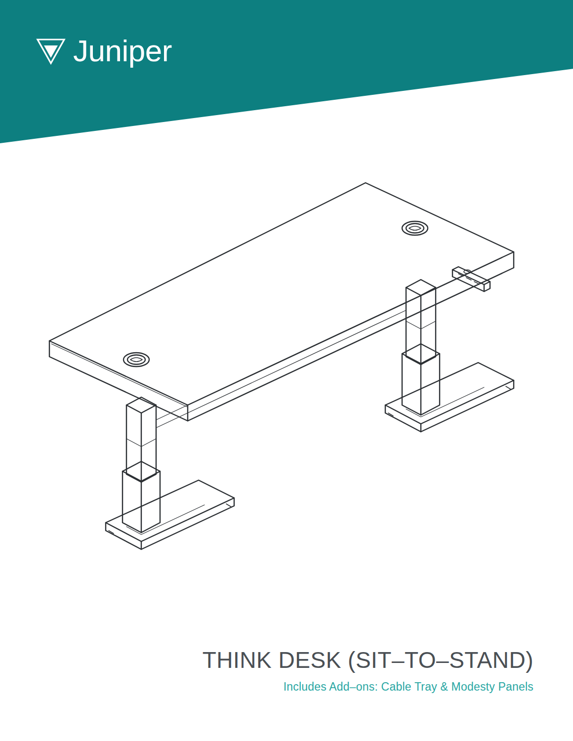Juniper
THINK DESK (SIT–TO–STAND)
Includes Add–ons: Cable Tray & Modesty Panels